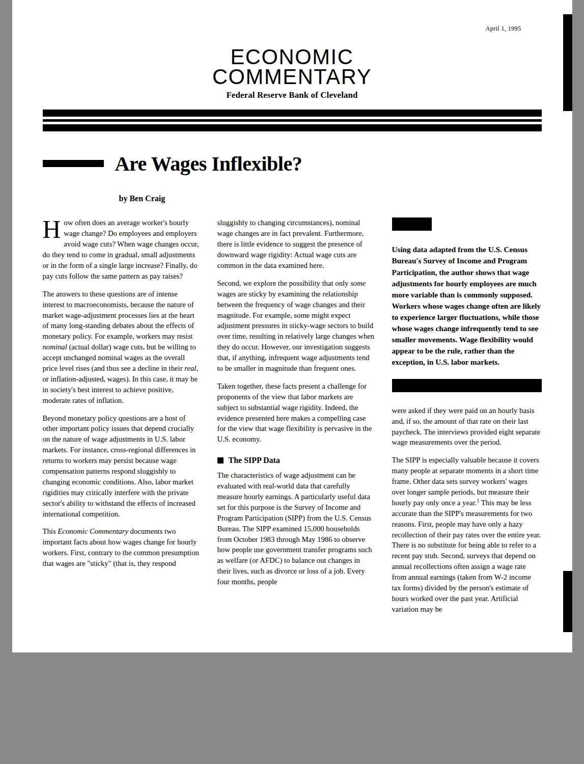April 1, 1995
Economic Commentary
Federal Reserve Bank of Cleveland
Are Wages Inflexible?
by Ben Craig
How often does an average worker's hourly wage change? Do employees and employers avoid wage cuts? When wage changes occur, do they tend to come in gradual, small adjustments or in the form of a single large increase? Finally, do pay cuts follow the same pattern as pay raises?
The answers to these questions are of intense interest to macroeconomists, because the nature of market wage-adjustment processes lies at the heart of many long-standing debates about the effects of monetary policy. For example, workers may resist nominal (actual dollar) wage cuts, but be willing to accept unchanged nominal wages as the overall price level rises (and thus see a decline in their real, or inflation-adjusted, wages). In this case, it may be in society's best interest to achieve positive, moderate rates of inflation.
Beyond monetary policy questions are a host of other important policy issues that depend crucially on the nature of wage adjustments in U.S. labor markets. For instance, cross-regional differences in returns to workers may persist because wage compensation patterns respond sluggishly to changing economic conditions. Also, labor market rigidities may critically interfere with the private sector's ability to withstand the effects of increased international competition.
This Economic Commentary documents two important facts about how wages change for hourly workers. First, contrary to the common presumption that wages are "sticky" (that is, they respond
sluggishly to changing circumstances), nominal wage changes are in fact prevalent. Furthermore, there is little evidence to suggest the presence of downward wage rigidity: Actual wage cuts are common in the data examined here.
Second, we explore the possibility that only some wages are sticky by examining the relationship between the frequency of wage changes and their magnitude. For example, some might expect adjustment pressures in sticky-wage sectors to build over time, resulting in relatively large changes when they do occur. However, our investigation suggests that, if anything, infrequent wage adjustments tend to be smaller in magnitude than frequent ones.
Taken together, these facts present a challenge for proponents of the view that labor markets are subject to substantial wage rigidity. Indeed, the evidence presented here makes a compelling case for the view that wage flexibility is pervasive in the U.S. economy.
The SIPP Data
The characteristics of wage adjustment can be evaluated with real-world data that carefully measure hourly earnings. A particularly useful data set for this purpose is the Survey of Income and Program Participation (SIPP) from the U.S. Census Bureau. The SIPP examined 15,000 households from October 1983 through May 1986 to observe how people use government transfer programs such as welfare (or AFDC) to balance out changes in their lives, such as divorce or loss of a job. Every four months, people
Using data adapted from the U.S. Census Bureau's Survey of Income and Program Participation, the author shows that wage adjustments for hourly employees are much more variable than is commonly supposed. Workers whose wages change often are likely to experience larger fluctuations, while those whose wages change infrequently tend to see smaller movements. Wage flexibility would appear to be the rule, rather than the exception, in U.S. labor markets.
were asked if they were paid on an hourly basis and, if so, the amount of that rate on their last paycheck. The interviews provided eight separate wage measurements over the period.
The SIPP is especially valuable because it covers many people at separate moments in a short time frame. Other data sets survey workers' wages over longer sample periods, but measure their hourly pay only once a year.1 This may be less accurate than the SIPP's measurements for two reasons. First, people may have only a hazy recollection of their pay rates over the entire year. There is no substitute for being able to refer to a recent pay stub. Second, surveys that depend on annual recollections often assign a wage rate from annual earnings (taken from W-2 income tax forms) divided by the person's estimate of hours worked over the past year. Artificial variation may be